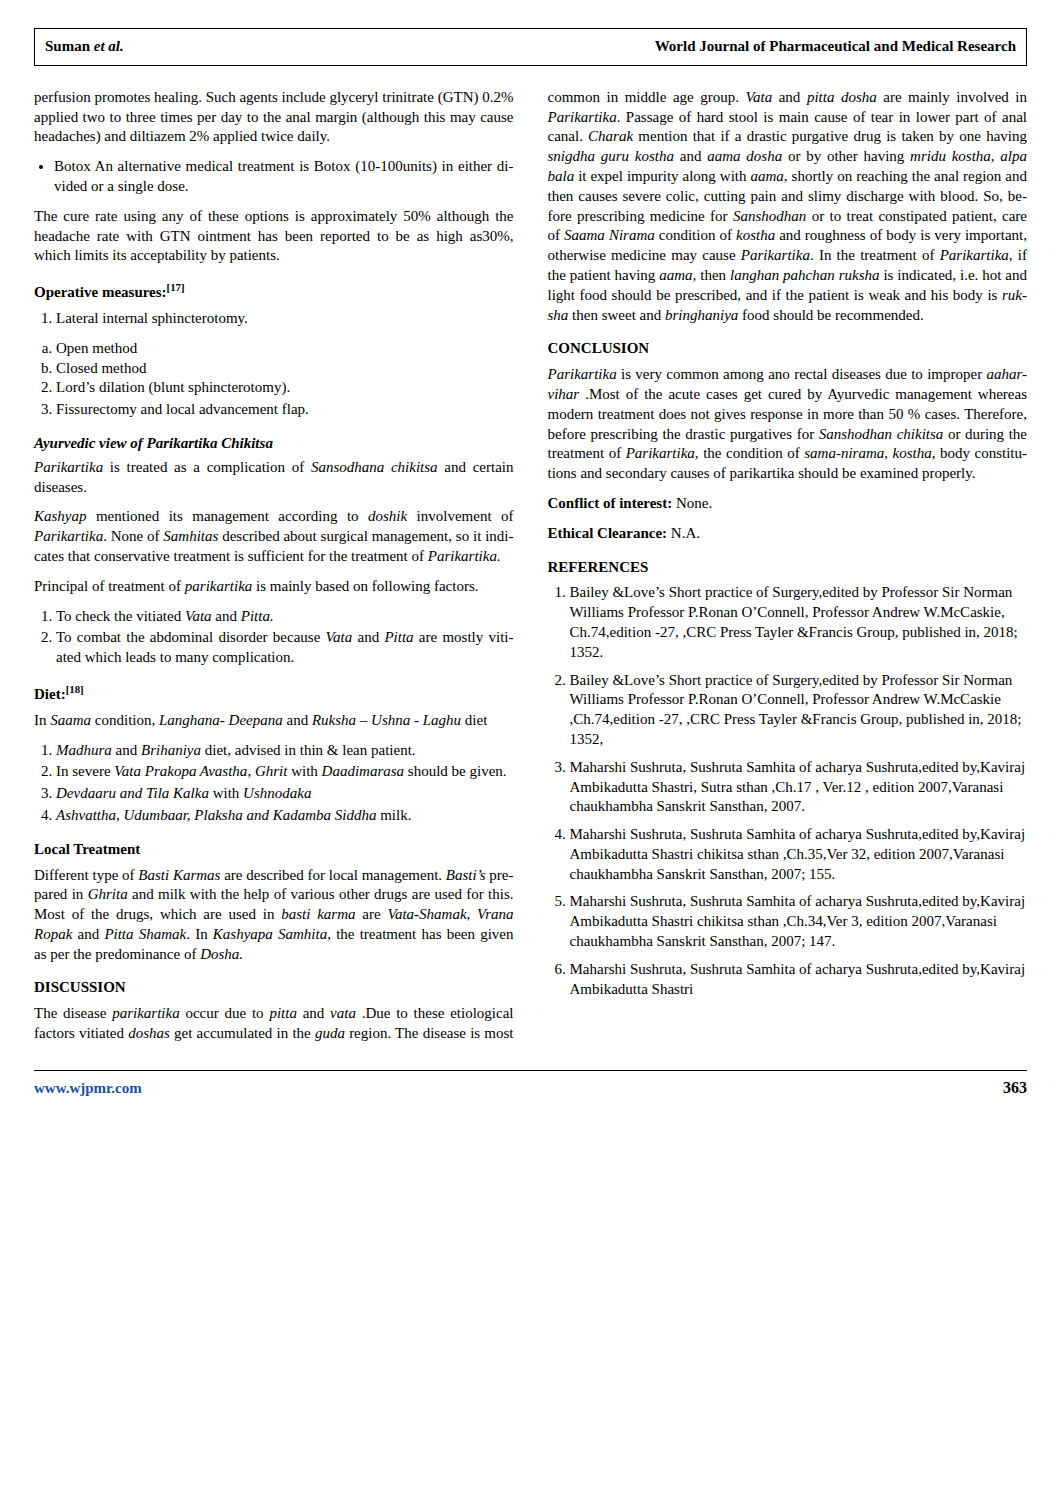Suman et al.
World Journal of Pharmaceutical and Medical Research
perfusion promotes healing. Such agents include glyceryl trinitrate (GTN) 0.2% applied two to three times per day to the anal margin (although this may cause headaches) and diltiazem 2% applied twice daily.
Botox An alternative medical treatment is Botox (10-100units) in either divided or a single dose.
The cure rate using any of these options is approximately 50% although the headache rate with GTN ointment has been reported to be as high as30%, which limits its acceptability by patients.
Operative measures:[17]
Lateral internal sphincterotomy.
Open method
Closed method
Lord’s dilation (blunt sphincterotomy).
Fissurectomy and local advancement flap.
Ayurvedic view of Parikartika Chikitsa
Parikartika is treated as a complication of Sansodhana chikitsa and certain diseases.
Kashyap mentioned its management according to doshik involvement of Parikartika. None of Samhitas described about surgical management, so it indicates that conservative treatment is sufficient for the treatment of Parikartika.
Principal of treatment of parikartika is mainly based on following factors.
To check the vitiated Vata and Pitta.
To combat the abdominal disorder because Vata and Pitta are mostly vitiated which leads to many complication.
Diet:[18]
In Saama condition, Langhana- Deepana and Ruksha – Ushna - Laghu diet
Madhura and Brihaniya diet, advised in thin & lean patient.
In severe Vata Prakopa Avastha, Ghrit with Daadimarasa should be given.
Devdaaru and Tila Kalka with Ushnodaka
Ashvattha, Udumbaar, Plaksha and Kadamba Siddha milk.
Local Treatment
Different type of Basti Karmas are described for local management. Basti’s prepared in Ghrita and milk with the help of various other drugs are used for this. Most of the drugs, which are used in basti karma are Vata-Shamak, Vrana Ropak and Pitta Shamak. In Kashyapa Samhita, the treatment has been given as per the predominance of Dosha.
DISCUSSION
The disease parikartika occur due to pitta and vata .Due to these etiological factors vitiated doshas get accumulated in the guda region. The disease is most common in middle age group. Vata and pitta dosha are mainly involved in Parikartika. Passage of hard stool is main cause of tear in lower part of anal canal. Charak mention that if a drastic purgative drug is taken by one having snigdha guru kostha and aama dosha or by other having mridu kostha, alpa bala it expel impurity along with aama, shortly on reaching the anal region and then causes severe colic, cutting pain and slimy discharge with blood. So, before prescribing medicine for Sanshodhan or to treat constipated patient, care of Saama Nirama condition of kostha and roughness of body is very important, otherwise medicine may cause Parikartika. In the treatment of Parikartika, if the patient having aama, then langhan pahchan ruksha is indicated, i.e. hot and light food should be prescribed, and if the patient is weak and his body is ruksha then sweet and bringhaniya food should be recommended.
CONCLUSION
Parikartika is very common among ano rectal diseases due to improper aahar-vihar .Most of the acute cases get cured by Ayurvedic management whereas modern treatment does not gives response in more than 50 % cases. Therefore, before prescribing the drastic purgatives for Sanshodhan chikitsa or during the treatment of Parikartika, the condition of sama-nirama, kostha, body constitutions and secondary causes of parikartika should be examined properly.
Conflict of interest: None.
Ethical Clearance: N.A.
REFERENCES
Bailey &Love’s Short practice of Surgery,edited by Professor Sir Norman Williams Professor P.Ronan O’Connell, Professor Andrew W.McCaskie, Ch.74,edition -27, ,CRC Press Tayler &Francis Group, published in, 2018; 1352.
Bailey &Love’s Short practice of Surgery,edited by Professor Sir Norman Williams Professor P.Ronan O’Connell, Professor Andrew W.McCaskie ,Ch.74,edition -27, ,CRC Press Tayler &Francis Group, published in, 2018; 1352,
Maharshi Sushruta, Sushruta Samhita of acharya Sushruta,edited by,Kaviraj Ambikadutta Shastri, Sutra sthan ,Ch.17 , Ver.12 , edition 2007,Varanasi chaukhambha Sanskrit Sansthan, 2007.
Maharshi Sushruta, Sushruta Samhita of acharya Sushruta,edited by,Kaviraj Ambikadutta Shastri chikitsa sthan ,Ch.35,Ver 32, edition 2007,Varanasi chaukhambha Sanskrit Sansthan, 2007; 155.
Maharshi Sushruta, Sushruta Samhita of acharya Sushruta,edited by,Kaviraj Ambikadutta Shastri chikitsa sthan ,Ch.34,Ver 3, edition 2007,Varanasi chaukhambha Sanskrit Sansthan, 2007; 147.
Maharshi Sushruta, Sushruta Samhita of acharya Sushruta,edited by,Kaviraj Ambikadutta Shastri
www.wjpmr.com
363